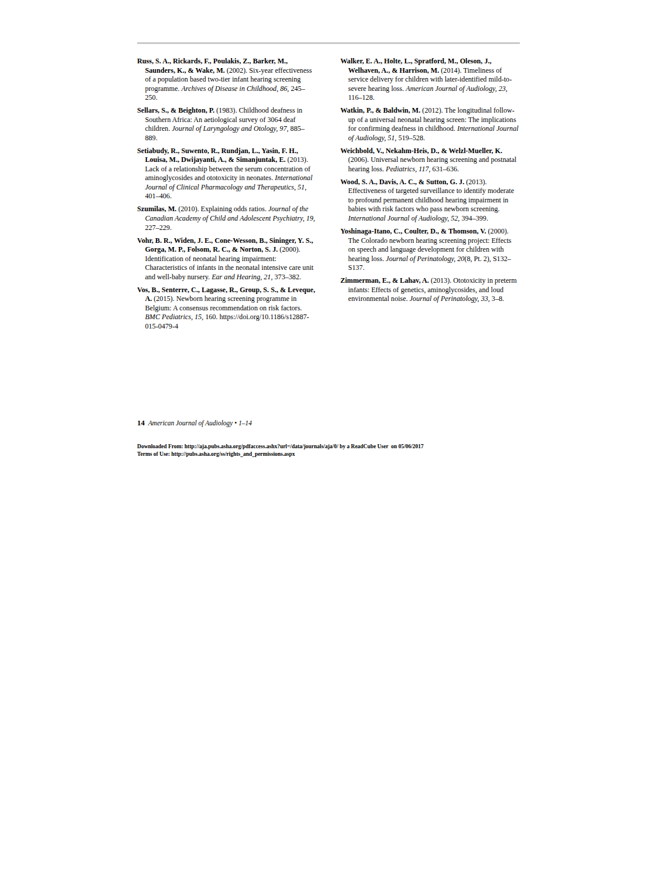Russ, S. A., Rickards, F., Poulakis, Z., Barker, M., Saunders, K., & Wake, M. (2002). Six-year effectiveness of a population based two-tier infant hearing screening programme. Archives of Disease in Childhood, 86, 245–250.
Sellars, S., & Beighton, P. (1983). Childhood deafness in Southern Africa: An aetiological survey of 3064 deaf children. Journal of Laryngology and Otology, 97, 885–889.
Setiabudy, R., Suwento, R., Rundjan, L., Yasin, F. H., Louisa, M., Dwijayanti, A., & Simanjuntak, E. (2013). Lack of a relationship between the serum concentration of aminoglycosides and ototoxicity in neonates. International Journal of Clinical Pharmacology and Therapeutics, 51, 401–406.
Szumilas, M. (2010). Explaining odds ratios. Journal of the Canadian Academy of Child and Adolescent Psychiatry, 19, 227–229.
Vohr, B. R., Widen, J. E., Cone-Wesson, B., Sininger, Y. S., Gorga, M. P., Folsom, R. C., & Norton, S. J. (2000). Identification of neonatal hearing impairment: Characteristics of infants in the neonatal intensive care unit and well-baby nursery. Ear and Hearing, 21, 373–382.
Vos, B., Senterre, C., Lagasse, R., Group, S. S., & Leveque, A. (2015). Newborn hearing screening programme in Belgium: A consensus recommendation on risk factors. BMC Pediatrics, 15, 160. https://doi.org/10.1186/s12887-015-0479-4
Walker, E. A., Holte, L., Spratford, M., Oleson, J., Welhaven, A., & Harrison, M. (2014). Timeliness of service delivery for children with later-identified mild-to-severe hearing loss. American Journal of Audiology, 23, 116–128.
Watkin, P., & Baldwin, M. (2012). The longitudinal follow-up of a universal neonatal hearing screen: The implications for confirming deafness in childhood. International Journal of Audiology, 51, 519–528.
Weichbold, V., Nekahm-Heis, D., & Welzl-Mueller, K. (2006). Universal newborn hearing screening and postnatal hearing loss. Pediatrics, 117, 631–636.
Wood, S. A., Davis, A. C., & Sutton, G. J. (2013). Effectiveness of targeted surveillance to identify moderate to profound permanent childhood hearing impairment in babies with risk factors who pass newborn screening. International Journal of Audiology, 52, 394–399.
Yoshinaga-Itano, C., Coulter, D., & Thomson, V. (2000). The Colorado newborn hearing screening project: Effects on speech and language development for children with hearing loss. Journal of Perinatology, 20(8, Pt. 2), S132–S137.
Zimmerman, E., & Lahav, A. (2013). Ototoxicity in preterm infants: Effects of genetics, aminoglycosides, and loud environmental noise. Journal of Perinatology, 33, 3–8.
14 American Journal of Audiology • 1–14
Downloaded From: http://aja.pubs.asha.org/pdfaccess.ashx?url=/data/journals/aja/0/ by a ReadCube User on 05/06/2017
Terms of Use: http://pubs.asha.org/ss/rights_and_permissions.aspx